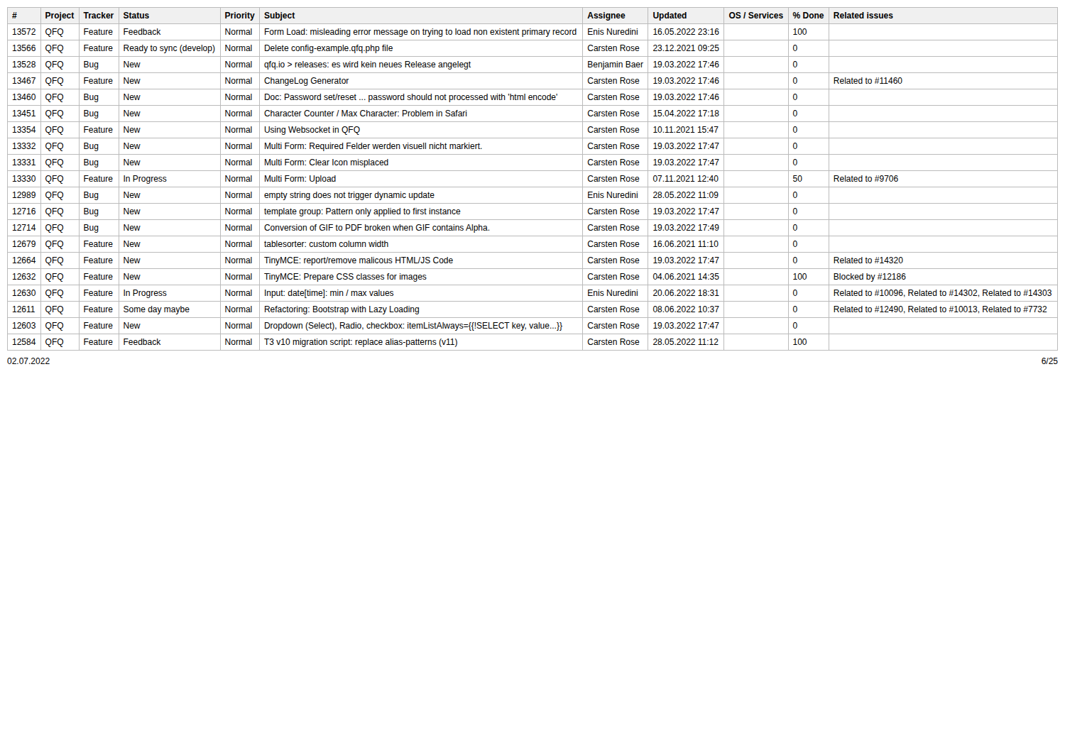| # | Project | Tracker | Status | Priority | Subject | Assignee | Updated | OS / Services | % Done | Related issues |
| --- | --- | --- | --- | --- | --- | --- | --- | --- | --- | --- |
| 13572 | QFQ | Feature | Feedback | Normal | Form Load: misleading error message on trying to load non existent primary record | Enis Nuredini | 16.05.2022 23:16 | | 100 | |
| 13566 | QFQ | Feature | Ready to sync (develop) | Normal | Delete config-example.qfq.php file | Carsten Rose | 23.12.2021 09:25 | | 0 | |
| 13528 | QFQ | Bug | New | Normal | qfq.io > releases: es wird kein neues Release angelegt | Benjamin Baer | 19.03.2022 17:46 | | 0 | |
| 13467 | QFQ | Feature | New | Normal | ChangeLog Generator | Carsten Rose | 19.03.2022 17:46 | | 0 | Related to #11460 |
| 13460 | QFQ | Bug | New | Normal | Doc: Password set/reset ... password should not processed with 'html encode' | Carsten Rose | 19.03.2022 17:46 | | 0 | |
| 13451 | QFQ | Bug | New | Normal | Character Counter / Max Character: Problem in Safari | Carsten Rose | 15.04.2022 17:18 | | 0 | |
| 13354 | QFQ | Feature | New | Normal | Using Websocket in QFQ | Carsten Rose | 10.11.2021 15:47 | | 0 | |
| 13332 | QFQ | Bug | New | Normal | Multi Form: Required Felder werden visuell nicht markiert. | Carsten Rose | 19.03.2022 17:47 | | 0 | |
| 13331 | QFQ | Bug | New | Normal | Multi Form: Clear Icon misplaced | Carsten Rose | 19.03.2022 17:47 | | 0 | |
| 13330 | QFQ | Feature | In Progress | Normal | Multi Form: Upload | Carsten Rose | 07.11.2021 12:40 | | 50 | Related to #9706 |
| 12989 | QFQ | Bug | New | Normal | empty string does not trigger dynamic update | Enis Nuredini | 28.05.2022 11:09 | | 0 | |
| 12716 | QFQ | Bug | New | Normal | template group: Pattern only applied to first instance | Carsten Rose | 19.03.2022 17:47 | | 0 | |
| 12714 | QFQ | Bug | New | Normal | Conversion of GIF to PDF broken when GIF contains Alpha. | Carsten Rose | 19.03.2022 17:49 | | 0 | |
| 12679 | QFQ | Feature | New | Normal | tablesorter: custom column width | Carsten Rose | 16.06.2021 11:10 | | 0 | |
| 12664 | QFQ | Feature | New | Normal | TinyMCE: report/remove malicous HTML/JS Code | Carsten Rose | 19.03.2022 17:47 | | 0 | Related to #14320 |
| 12632 | QFQ | Feature | New | Normal | TinyMCE: Prepare CSS classes for images | Carsten Rose | 04.06.2021 14:35 | | 100 | Blocked by #12186 |
| 12630 | QFQ | Feature | In Progress | Normal | Input: date[time]: min / max values | Enis Nuredini | 20.06.2022 18:31 | | 0 | Related to #10096, Related to #14302, Related to #14303 |
| 12611 | QFQ | Feature | Some day maybe | Normal | Refactoring: Bootstrap with Lazy Loading | Carsten Rose | 08.06.2022 10:37 | | 0 | Related to #12490, Related to #10013, Related to #7732 |
| 12603 | QFQ | Feature | New | Normal | Dropdown (Select), Radio, checkbox: itemListAlways={{!SELECT key, value...}} | Carsten Rose | 19.03.2022 17:47 | | 0 | |
| 12584 | QFQ | Feature | Feedback | Normal | T3 v10 migration script: replace alias-patterns (v11) | Carsten Rose | 28.05.2022 11:12 | | 100 | |
02.07.2022 6/25